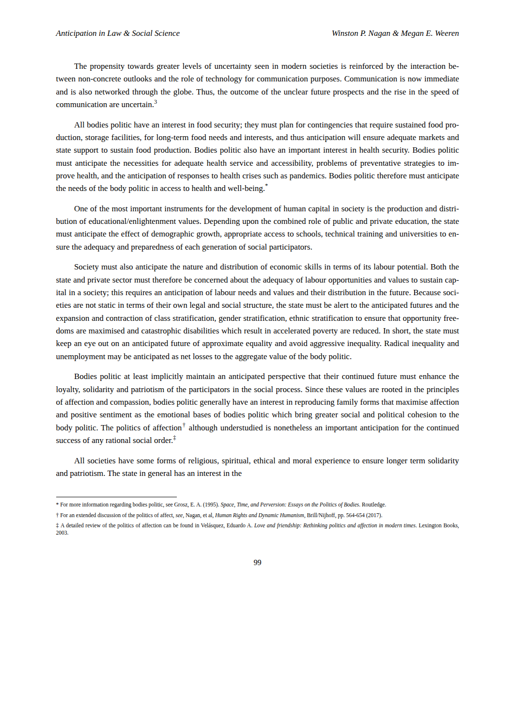Anticipation in Law & Social Science Winston P. Nagan & Megan E. Weeren
The propensity towards greater levels of uncertainty seen in modern societies is reinforced by the interaction between non-concrete outlooks and the role of technology for communication purposes. Communication is now immediate and is also networked through the globe. Thus, the outcome of the unclear future prospects and the rise in the speed of communication are uncertain.3
All bodies politic have an interest in food security; they must plan for contingencies that require sustained food production, storage facilities, for long-term food needs and interests, and thus anticipation will ensure adequate markets and state support to sustain food production. Bodies politic also have an important interest in health security. Bodies politic must anticipate the necessities for adequate health service and accessibility, problems of preventative strategies to improve health, and the anticipation of responses to health crises such as pandemics. Bodies politic therefore must anticipate the needs of the body politic in access to health and well-being.*
One of the most important instruments for the development of human capital in society is the production and distribution of educational/enlightenment values. Depending upon the combined role of public and private education, the state must anticipate the effect of demographic growth, appropriate access to schools, technical training and universities to ensure the adequacy and preparedness of each generation of social participators.
Society must also anticipate the nature and distribution of economic skills in terms of its labour potential. Both the state and private sector must therefore be concerned about the adequacy of labour opportunities and values to sustain capital in a society; this requires an anticipation of labour needs and values and their distribution in the future. Because societies are not static in terms of their own legal and social structure, the state must be alert to the anticipated futures and the expansion and contraction of class stratification, gender stratification, ethnic stratification to ensure that opportunity freedoms are maximised and catastrophic disabilities which result in accelerated poverty are reduced. In short, the state must keep an eye out on an anticipated future of approximate equality and avoid aggressive inequality. Radical inequality and unemployment may be anticipated as net losses to the aggregate value of the body politic.
Bodies politic at least implicitly maintain an anticipated perspective that their continued future must enhance the loyalty, solidarity and patriotism of the participators in the social process. Since these values are rooted in the principles of affection and compassion, bodies politic generally have an interest in reproducing family forms that maximise affection and positive sentiment as the emotional bases of bodies politic which bring greater social and political cohesion to the body politic. The politics of affection† although understudied is nonetheless an important anticipation for the continued success of any rational social order.‡
All societies have some forms of religious, spiritual, ethical and moral experience to ensure longer term solidarity and patriotism. The state in general has an interest in the
*For more information regarding bodies politic, see Grosz, E. A. (1995). Space, Time, and Perversion: Essays on the Politics of Bodies. Routledge.
†For an extended discussion of the politics of affect, see, Nagan, et al, Human Rights and Dynamic Humanism, Brill/Nijhoff, pp. 564-654 (2017).
‡A detailed review of the politics of affection can be found in Velásquez, Eduardo A. Love and friendship: Rethinking politics and affection in modern times. Lexington Books, 2003.
99